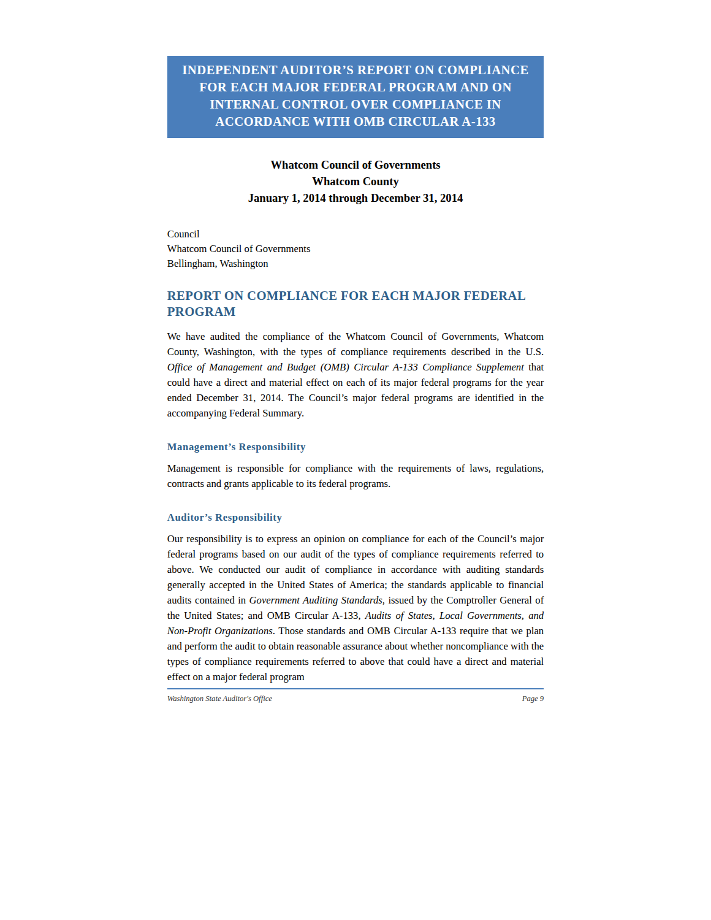INDEPENDENT AUDITOR’S REPORT ON COMPLIANCE FOR EACH MAJOR FEDERAL PROGRAM AND ON INTERNAL CONTROL OVER COMPLIANCE IN ACCORDANCE WITH OMB CIRCULAR A-133
Whatcom Council of Governments
Whatcom County
January 1, 2014 through December 31, 2014
Council
Whatcom Council of Governments
Bellingham, Washington
Report on Compliance for Each Major Federal Program
We have audited the compliance of the Whatcom Council of Governments, Whatcom County, Washington, with the types of compliance requirements described in the U.S. Office of Management and Budget (OMB) Circular A-133 Compliance Supplement that could have a direct and material effect on each of its major federal programs for the year ended December 31, 2014. The Council’s major federal programs are identified in the accompanying Federal Summary.
Management’s Responsibility
Management is responsible for compliance with the requirements of laws, regulations, contracts and grants applicable to its federal programs.
Auditor’s Responsibility
Our responsibility is to express an opinion on compliance for each of the Council’s major federal programs based on our audit of the types of compliance requirements referred to above. We conducted our audit of compliance in accordance with auditing standards generally accepted in the United States of America; the standards applicable to financial audits contained in Government Auditing Standards, issued by the Comptroller General of the United States; and OMB Circular A-133, Audits of States, Local Governments, and Non-Profit Organizations. Those standards and OMB Circular A-133 require that we plan and perform the audit to obtain reasonable assurance about whether noncompliance with the types of compliance requirements referred to above that could have a direct and material effect on a major federal program
Washington State Auditor's Office Page 9